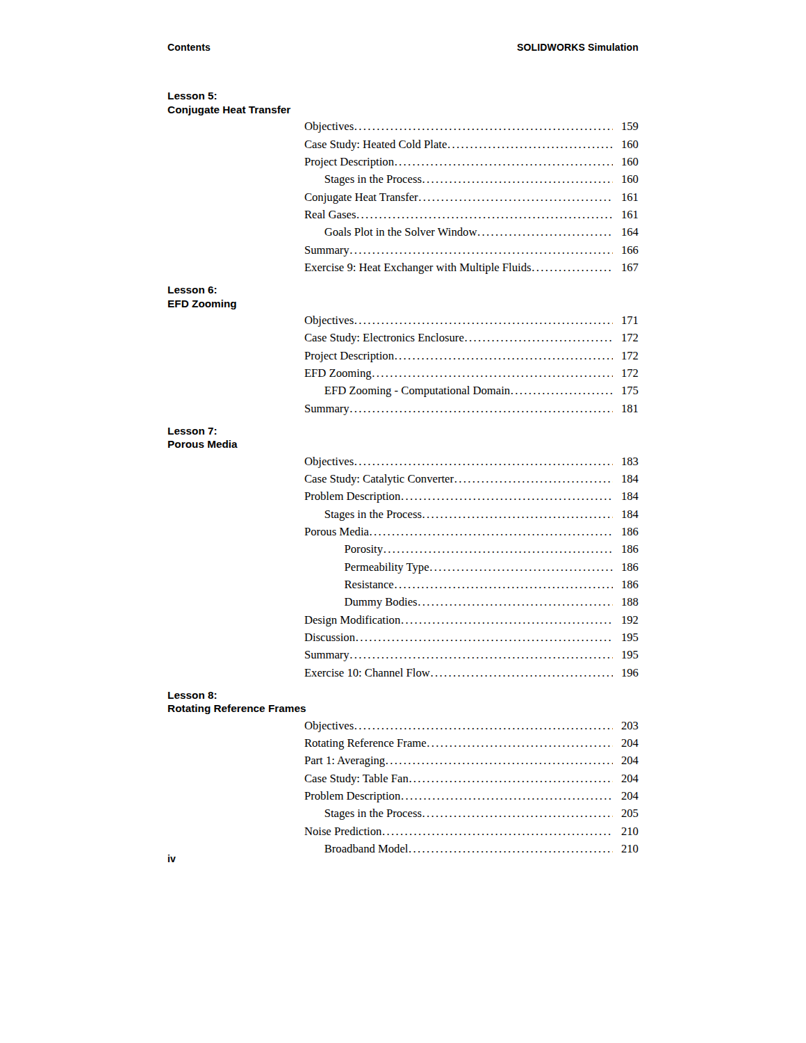Contents
SOLIDWORKS Simulation
Lesson 5:
Conjugate Heat Transfer
Objectives........................................................................... 159
Case Study: Heated Cold Plate........................................................................... 160
Project Description........................................................................... 160
Stages in the Process........................................................................... 160
Conjugate Heat Transfer........................................................................... 161
Real Gases........................................................................... 161
Goals Plot in the Solver Window........................................................................... 164
Summary........................................................................... 166
Exercise 9: Heat Exchanger with Multiple Fluids........................................................................... 167
Lesson 6:
EFD Zooming
Objectives........................................................................... 171
Case Study: Electronics Enclosure........................................................................... 172
Project Description........................................................................... 172
EFD Zooming........................................................................... 172
EFD Zooming - Computational Domain........................................................................... 175
Summary........................................................................... 181
Lesson 7:
Porous Media
Objectives........................................................................... 183
Case Study: Catalytic Converter........................................................................... 184
Problem Description........................................................................... 184
Stages in the Process........................................................................... 184
Porous Media........................................................................... 186
Porosity........................................................................... 186
Permeability Type........................................................................... 186
Resistance........................................................................... 186
Dummy Bodies........................................................................... 188
Design Modification........................................................................... 192
Discussion........................................................................... 195
Summary........................................................................... 195
Exercise 10: Channel Flow........................................................................... 196
Lesson 8:
Rotating Reference Frames
Objectives........................................................................... 203
Rotating Reference Frame........................................................................... 204
Part 1: Averaging........................................................................... 204
Case Study: Table Fan........................................................................... 204
Problem Description........................................................................... 204
Stages in the Process........................................................................... 205
Noise Prediction........................................................................... 210
Broadband Model........................................................................... 210
iv